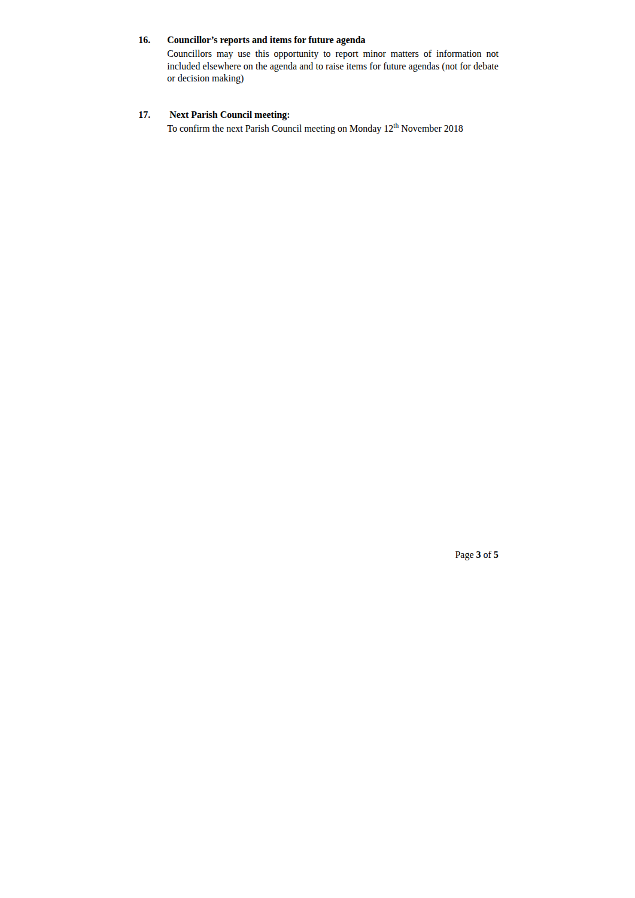16.
Councillor’s reports and items for future agenda
Councillors may use this opportunity to report minor matters of information not included elsewhere on the agenda and to raise items for future agendas (not for debate or decision making)
17.
Next Parish Council meeting:
To confirm the next Parish Council meeting on Monday 12th November 2018
Page 3 of 5